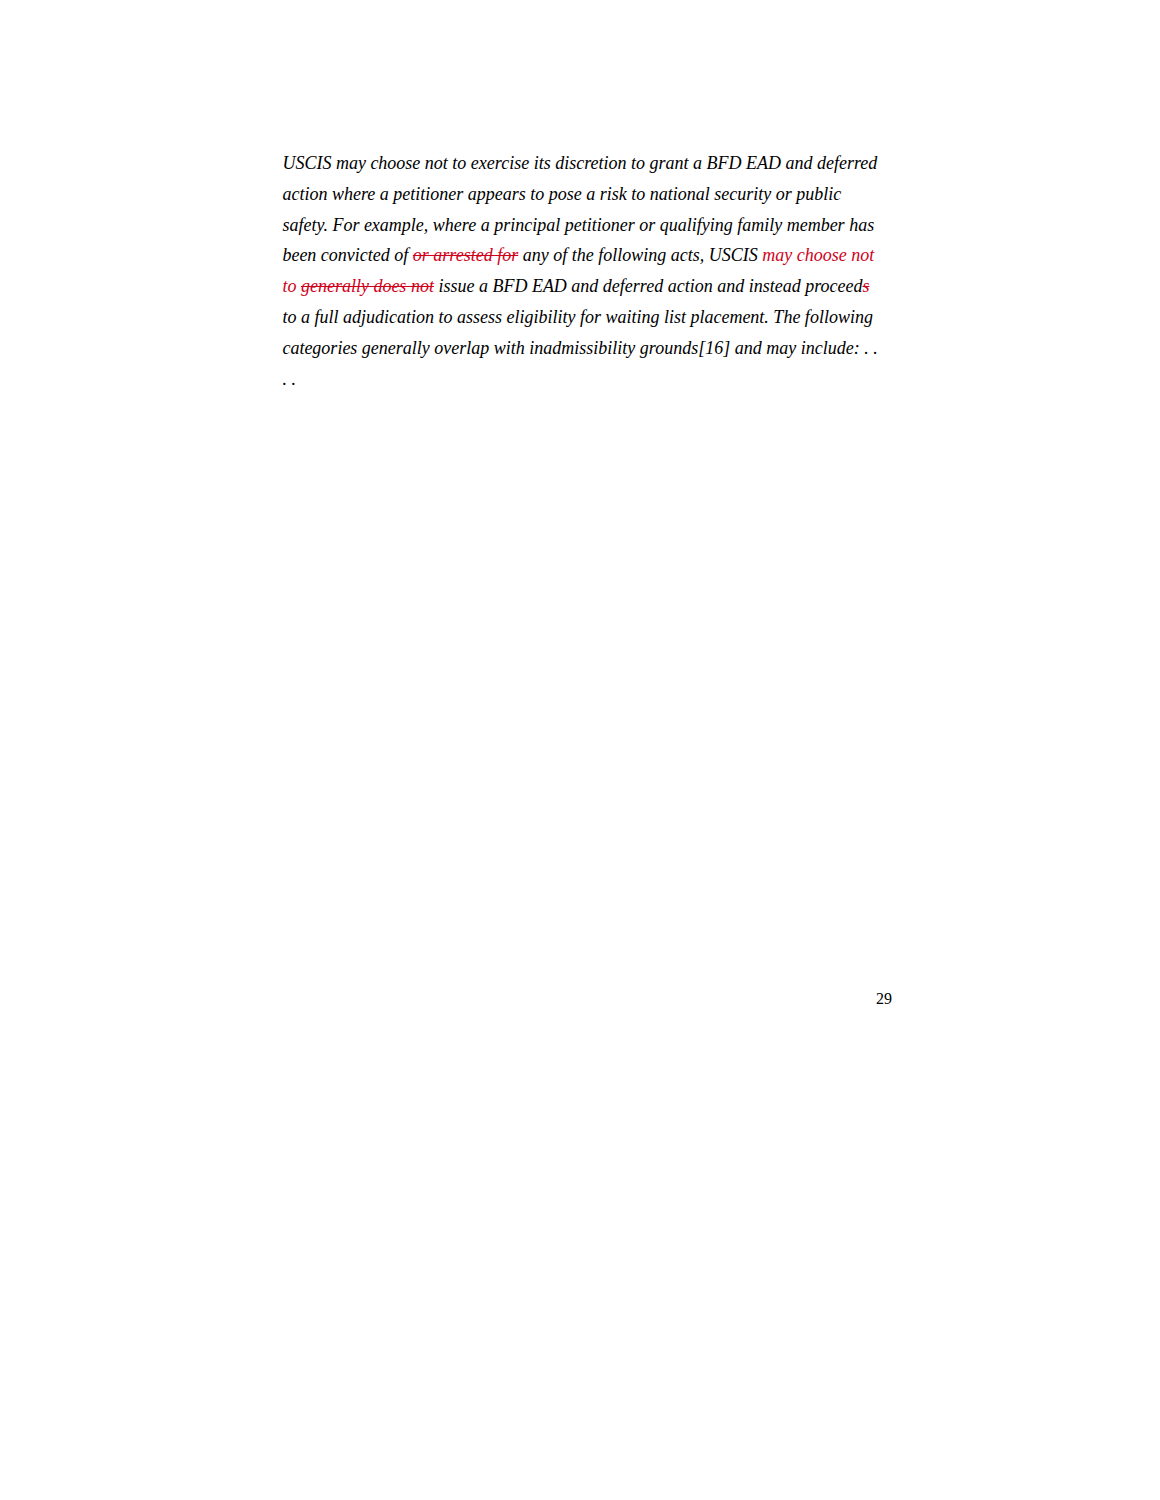USCIS may choose not to exercise its discretion to grant a BFD EAD and deferred action where a petitioner appears to pose a risk to national security or public safety. For example, where a principal petitioner or qualifying family member has been convicted of or arrested for any of the following acts, USCIS may choose not to generally does not issue a BFD EAD and deferred action and instead proceeds to a full adjudication to assess eligibility for waiting list placement. The following categories generally overlap with inadmissibility grounds[16] and may include: . . . .
29